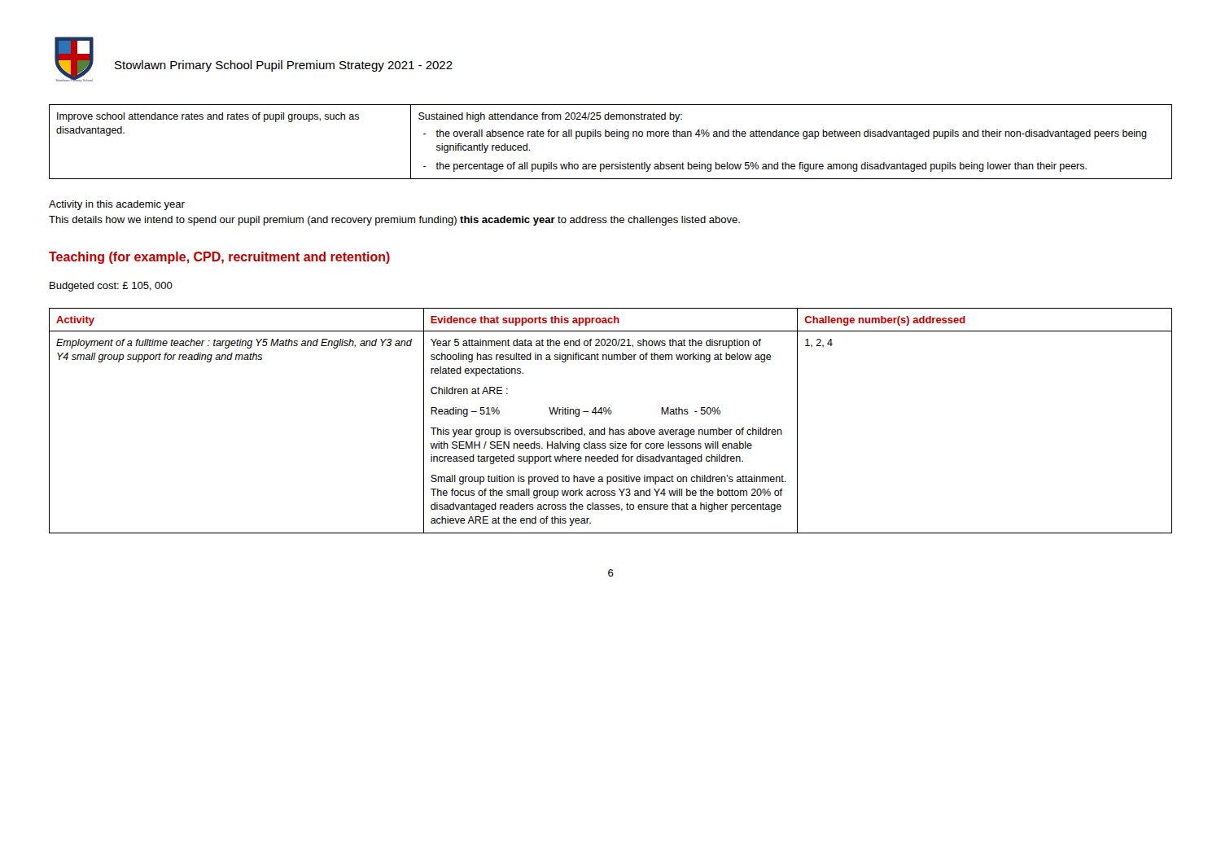Stowlawn Primary School
Stowlawn Primary School Pupil Premium Strategy 2021 - 2022
| Improve school attendance rates and rates of pupil groups, such as disadvantaged. | Sustained high attendance from 2024/25 demonstrated by: the overall absence rate for all pupils being no more than 4% and the attendance gap between disadvantaged pupils and their non-disadvantaged peers being significantly reduced. the percentage of all pupils who are persistently absent being below 5% and the figure among disadvantaged pupils being lower than their peers. |
Activity in this academic year
This details how we intend to spend our pupil premium (and recovery premium funding) this academic year to address the challenges listed above.
Teaching (for example, CPD, recruitment and retention)
Budgeted cost: £ 105, 000
| Activity | Evidence that supports this approach | Challenge number(s) addressed |
| --- | --- | --- |
| Employment of a fulltime teacher : targeting Y5 Maths and English, and Y3 and Y4 small group support for reading and maths | Year 5 attainment data at the end of 2020/21, shows that the disruption of schooling has resulted in a significant number of them working at below age related expectations. Children at ARE : Reading – 51% Writing – 44% Maths - 50% This year group is oversubscribed, and has above average number of children with SEMH / SEN needs. Halving class size for core lessons will enable increased targeted support where needed for disadvantaged children. Small group tuition is proved to have a positive impact on children’s attainment. The focus of the small group work across Y3 and Y4 will be the bottom 20% of disadvantaged readers across the classes, to ensure that a higher percentage achieve ARE at the end of this year. | 1, 2, 4 |
6